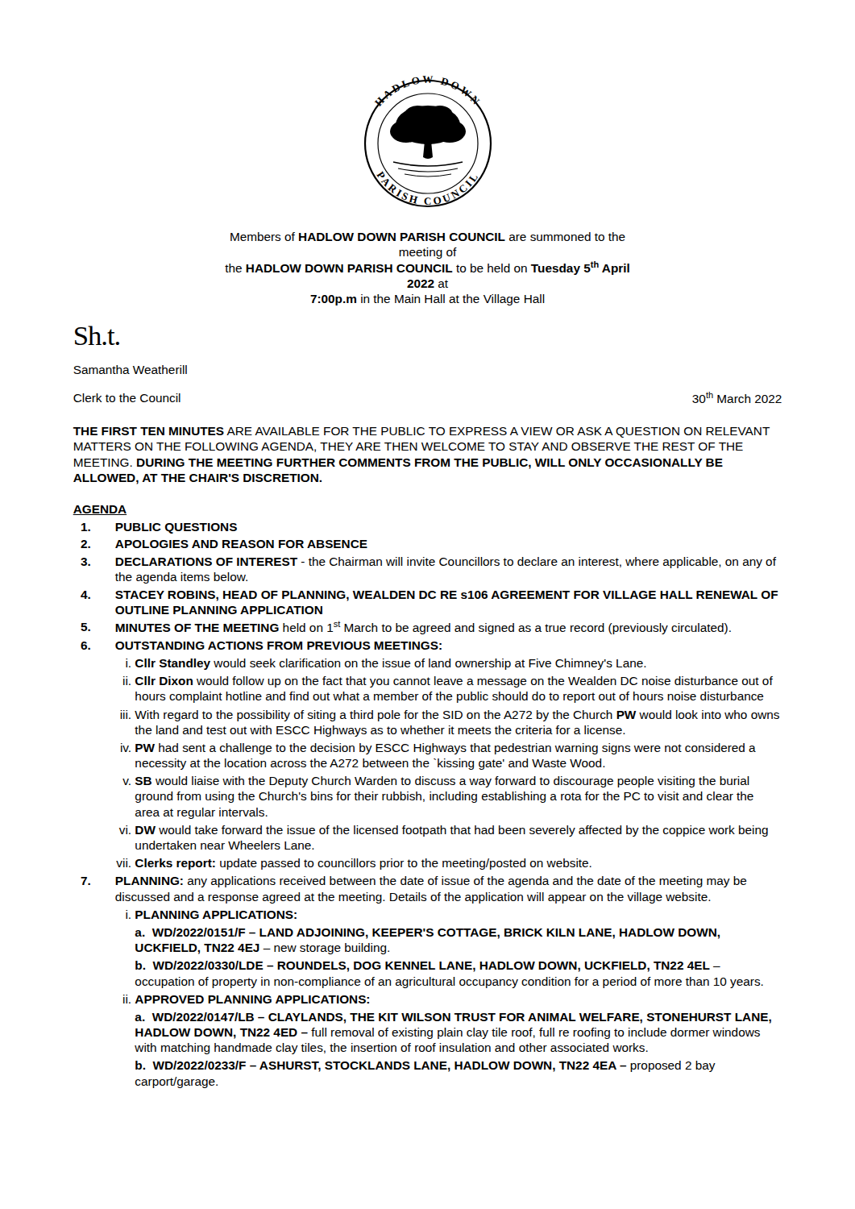HADLOW DOWN PARISH COUNCIL
Members of HADLOW DOWN PARISH COUNCIL are summoned to the meeting of
the HADLOW DOWN PARISH COUNCIL to be held on Tuesday 5th April 2022 at
7:00p.m in the Main Hall at the Village Hall
Sh.t.
Samantha Weatherill
Clerk to the Council 30th March 2022
THE FIRST TEN MINUTES ARE AVAILABLE FOR THE PUBLIC TO EXPRESS A VIEW OR ASK A QUESTION ON RELEVANT MATTERS ON THE FOLLOWING AGENDA, THEY ARE THEN WELCOME TO STAY AND OBSERVE THE REST OF THE MEETING. DURING THE MEETING FURTHER COMMENTS FROM THE PUBLIC, WILL ONLY OCCASIONALLY BE ALLOWED, AT THE CHAIR'S DISCRETION.
AGENDA
PUBLIC QUESTIONS
APOLOGIES AND REASON FOR ABSENCE
DECLARATIONS OF INTEREST - the Chairman will invite Councillors to declare an interest, where applicable, on any of the agenda items below.
STACEY ROBINS, HEAD OF PLANNING, WEALDEN DC RE s106 AGREEMENT FOR VILLAGE HALL RENEWAL OF OUTLINE PLANNING APPLICATION
MINUTES OF THE MEETING held on 1st March to be agreed and signed as a true record (previously circulated).
OUTSTANDING ACTIONS FROM PREVIOUS MEETINGS:
Cllr Standley would seek clarification on the issue of land ownership at Five Chimney's Lane.
Cllr Dixon would follow up on the fact that you cannot leave a message on the Wealden DC noise disturbance out of hours complaint hotline and find out what a member of the public should do to report out of hours noise disturbance
With regard to the possibility of siting a third pole for the SID on the A272 by the Church PW would look into who owns the land and test out with ESCC Highways as to whether it meets the criteria for a license.
PW had sent a challenge to the decision by ESCC Highways that pedestrian warning signs were not considered a necessity at the location across the A272 between the `kissing gate' and Waste Wood.
SB would liaise with the Deputy Church Warden to discuss a way forward to discourage people visiting the burial ground from using the Church's bins for their rubbish, including establishing a rota for the PC to visit and clear the area at regular intervals.
DW would take forward the issue of the licensed footpath that had been severely affected by the coppice work being undertaken near Wheelers Lane.
Clerks report: update passed to councillors prior to the meeting/posted on website.
PLANNING: any applications received between the date of issue of the agenda and the date of the meeting may be discussed and a response agreed at the meeting. Details of the application will appear on the village website.
PLANNING APPLICATIONS:
a. WD/2022/0151/F – LAND ADJOINING, KEEPER'S COTTAGE, BRICK KILN LANE, HADLOW DOWN, UCKFIELD, TN22 4EJ – new storage building.
b. WD/2022/0330/LDE – ROUNDELS, DOG KENNEL LANE, HADLOW DOWN, UCKFIELD, TN22 4EL – occupation of property in non-compliance of an agricultural occupancy condition for a period of more than 10 years.
APPROVED PLANNING APPLICATIONS:
a. WD/2022/0147/LB – CLAYLANDS, THE KIT WILSON TRUST FOR ANIMAL WELFARE, STONEHURST LANE, HADLOW DOWN, TN22 4ED – full removal of existing plain clay tile roof, full re roofing to include dormer windows with matching handmade clay tiles, the insertion of roof insulation and other associated works.
b. WD/2022/0233/F – ASHURST, STOCKLANDS LANE, HADLOW DOWN, TN22 4EA – proposed 2 bay carport/garage.